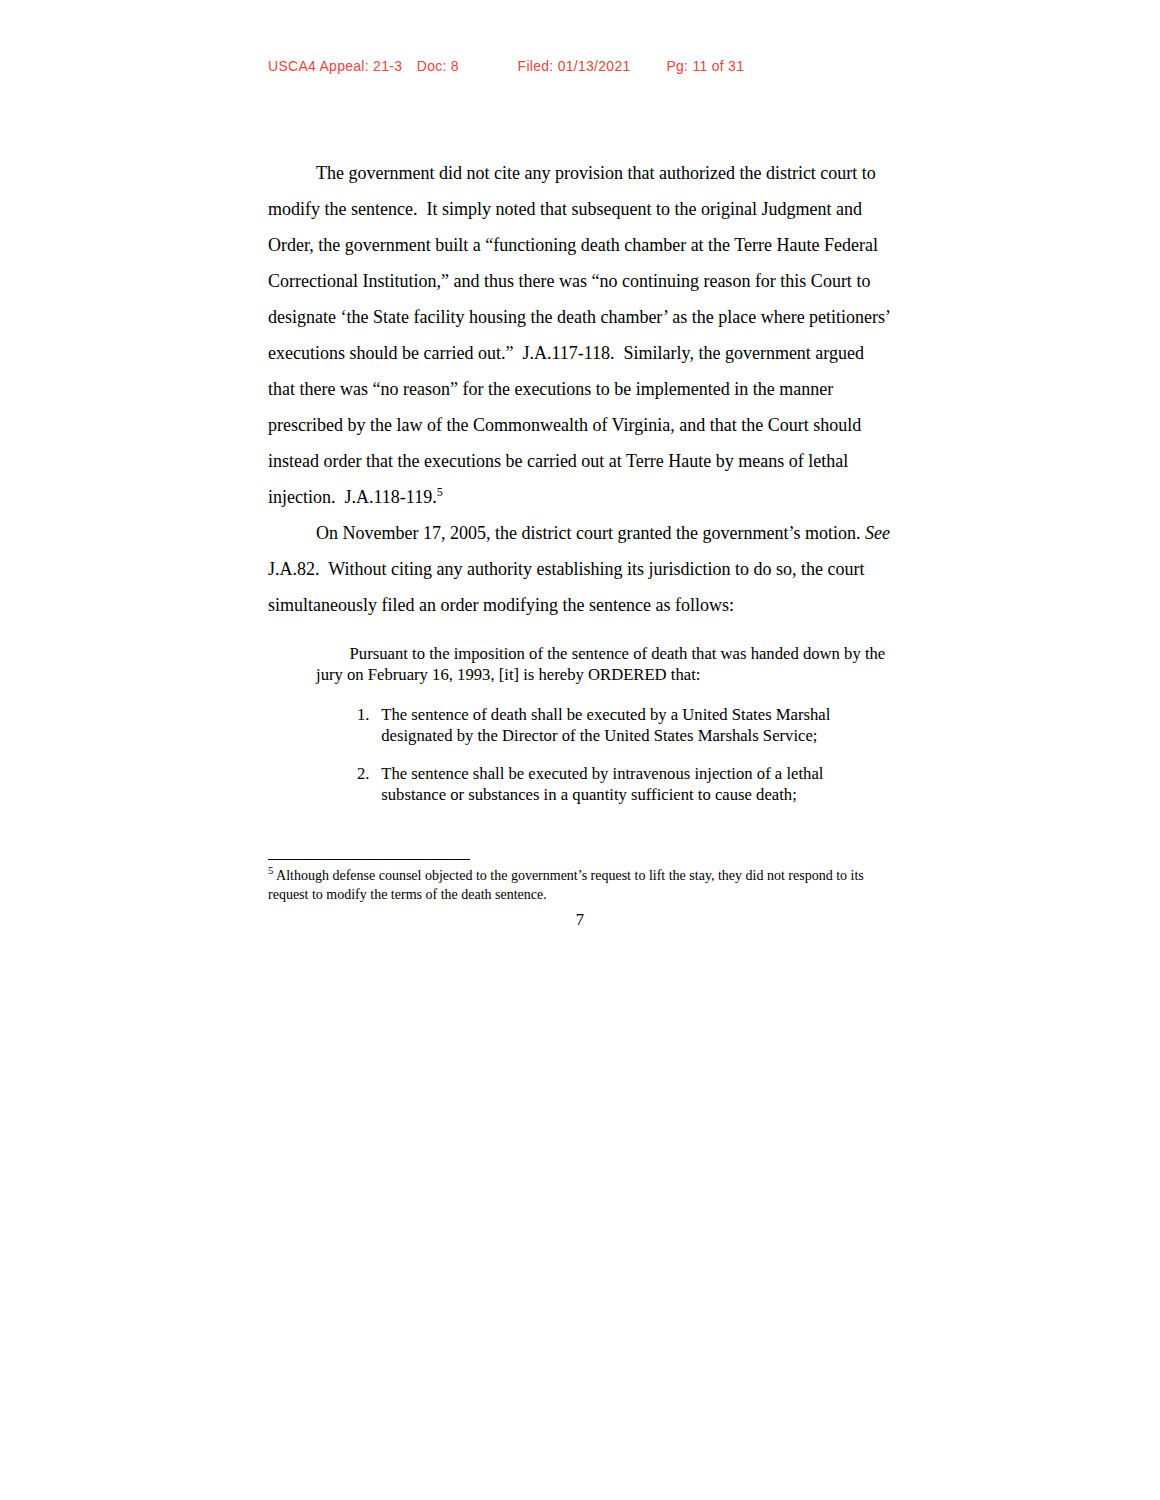USCA4 Appeal: 21-3 Doc: 8 Filed: 01/13/2021 Pg: 11 of 31
The government did not cite any provision that authorized the district court to modify the sentence. It simply noted that subsequent to the original Judgment and Order, the government built a “functioning death chamber at the Terre Haute Federal Correctional Institution,” and thus there was “no continuing reason for this Court to designate ‘the State facility housing the death chamber’ as the place where petitioners’ executions should be carried out.” J.A.117-118. Similarly, the government argued that there was “no reason” for the executions to be implemented in the manner prescribed by the law of the Commonwealth of Virginia, and that the Court should instead order that the executions be carried out at Terre Haute by means of lethal injection. J.A.118-119.5
On November 17, 2005, the district court granted the government’s motion. See J.A.82. Without citing any authority establishing its jurisdiction to do so, the court simultaneously filed an order modifying the sentence as follows:
Pursuant to the imposition of the sentence of death that was handed down by the jury on February 16, 1993, [it] is hereby ORDERED that:
The sentence of death shall be executed by a United States Marshal designated by the Director of the United States Marshals Service;
The sentence shall be executed by intravenous injection of a lethal substance or substances in a quantity sufficient to cause death;
5 Although defense counsel objected to the government’s request to lift the stay, they did not respond to its request to modify the terms of the death sentence.
7